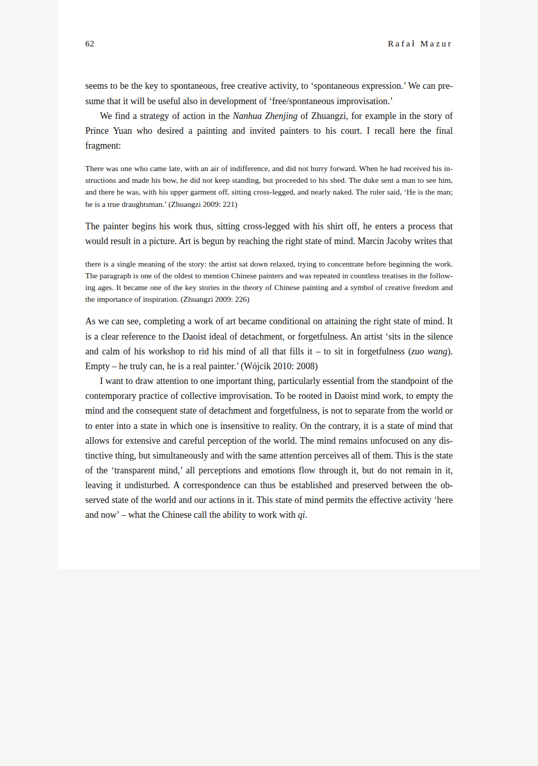62 Rafał Mazur
seems to be the key to spontaneous, free creative activity, to ‘spontaneous expression.’ We can presume that it will be useful also in development of ‘free/spontaneous improvisation.’
We find a strategy of action in the Nanhua Zhenjing of Zhuangzi, for example in the story of Prince Yuan who desired a painting and invited painters to his court. I recall here the final fragment:
There was one who came late, with an air of indifference, and did not hurry forward. When he had received his instructions and made his bow, he did not keep standing, but proceeded to his shed. The duke sent a man to see him, and there he was, with his upper garment off, sitting cross-legged, and nearly naked. The ruler said, ‘He is the man; he is a true draughtsman.’ (Zhuangzi 2009: 221)
The painter begins his work thus, sitting cross-legged with his shirt off, he enters a process that would result in a picture. Art is begun by reaching the right state of mind. Marcin Jacoby writes that
there is a single meaning of the story: the artist sat down relaxed, trying to concentrate before beginning the work. The paragraph is one of the oldest to mention Chinese painters and was repeated in countless treatises in the following ages. It became one of the key stories in the theory of Chinese painting and a symbol of creative freedom and the importance of inspiration. (Zhuangzi 2009: 226)
As we can see, completing a work of art became conditional on attaining the right state of mind. It is a clear reference to the Daoist ideal of detachment, or forgetfulness. An artist ‘sits in the silence and calm of his workshop to rid his mind of all that fills it – to sit in forgetfulness (zuo wang). Empty – he truly can, he is a real painter.’ (Wójcik 2010: 2008)
I want to draw attention to one important thing, particularly essential from the standpoint of the contemporary practice of collective improvisation. To be rooted in Daoist mind work, to empty the mind and the consequent state of detachment and forgetfulness, is not to separate from the world or to enter into a state in which one is insensitive to reality. On the contrary, it is a state of mind that allows for extensive and careful perception of the world. The mind remains unfocused on any distinctive thing, but simultaneously and with the same attention perceives all of them. This is the state of the ‘transparent mind,’ all perceptions and emotions flow through it, but do not remain in it, leaving it undisturbed. A correspondence can thus be established and preserved between the observed state of the world and our actions in it. This state of mind permits the effective activity ‘here and now’ – what the Chinese call the ability to work with qi.